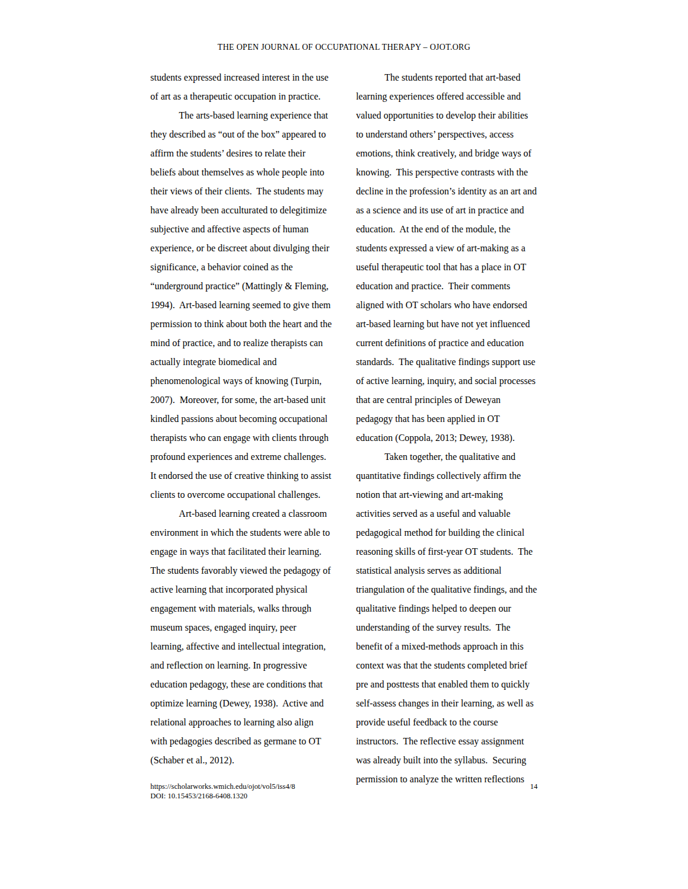THE OPEN JOURNAL OF OCCUPATIONAL THERAPY – OJOT.ORG
students expressed increased interest in the use of art as a therapeutic occupation in practice.
The arts-based learning experience that they described as “out of the box” appeared to affirm the students’ desires to relate their beliefs about themselves as whole people into their views of their clients. The students may have already been acculturated to delegitimize subjective and affective aspects of human experience, or be discreet about divulging their significance, a behavior coined as the “underground practice” (Mattingly & Fleming, 1994). Art-based learning seemed to give them permission to think about both the heart and the mind of practice, and to realize therapists can actually integrate biomedical and phenomenological ways of knowing (Turpin, 2007). Moreover, for some, the art-based unit kindled passions about becoming occupational therapists who can engage with clients through profound experiences and extreme challenges. It endorsed the use of creative thinking to assist clients to overcome occupational challenges.
Art-based learning created a classroom environment in which the students were able to engage in ways that facilitated their learning. The students favorably viewed the pedagogy of active learning that incorporated physical engagement with materials, walks through museum spaces, engaged inquiry, peer learning, affective and intellectual integration, and reflection on learning. In progressive education pedagogy, these are conditions that optimize learning (Dewey, 1938). Active and relational approaches to learning also align with pedagogies described as germane to OT (Schaber et al., 2012).
The students reported that art-based learning experiences offered accessible and valued opportunities to develop their abilities to understand others’ perspectives, access emotions, think creatively, and bridge ways of knowing. This perspective contrasts with the decline in the profession’s identity as an art and as a science and its use of art in practice and education. At the end of the module, the students expressed a view of art-making as a useful therapeutic tool that has a place in OT education and practice. Their comments aligned with OT scholars who have endorsed art-based learning but have not yet influenced current definitions of practice and education standards. The qualitative findings support use of active learning, inquiry, and social processes that are central principles of Deweyan pedagogy that has been applied in OT education (Coppola, 2013; Dewey, 1938).
Taken together, the qualitative and quantitative findings collectively affirm the notion that art-viewing and art-making activities served as a useful and valuable pedagogical method for building the clinical reasoning skills of first-year OT students. The statistical analysis serves as additional triangulation of the qualitative findings, and the qualitative findings helped to deepen our understanding of the survey results. The benefit of a mixed-methods approach in this context was that the students completed brief pre and posttests that enabled them to quickly self-assess changes in their learning, as well as provide useful feedback to the course instructors. The reflective essay assignment was already built into the syllabus. Securing permission to analyze the written reflections
https://scholarworks.wmich.edu/ojot/vol5/iss4/8
DOI: 10.15453/2168-6408.1320
14